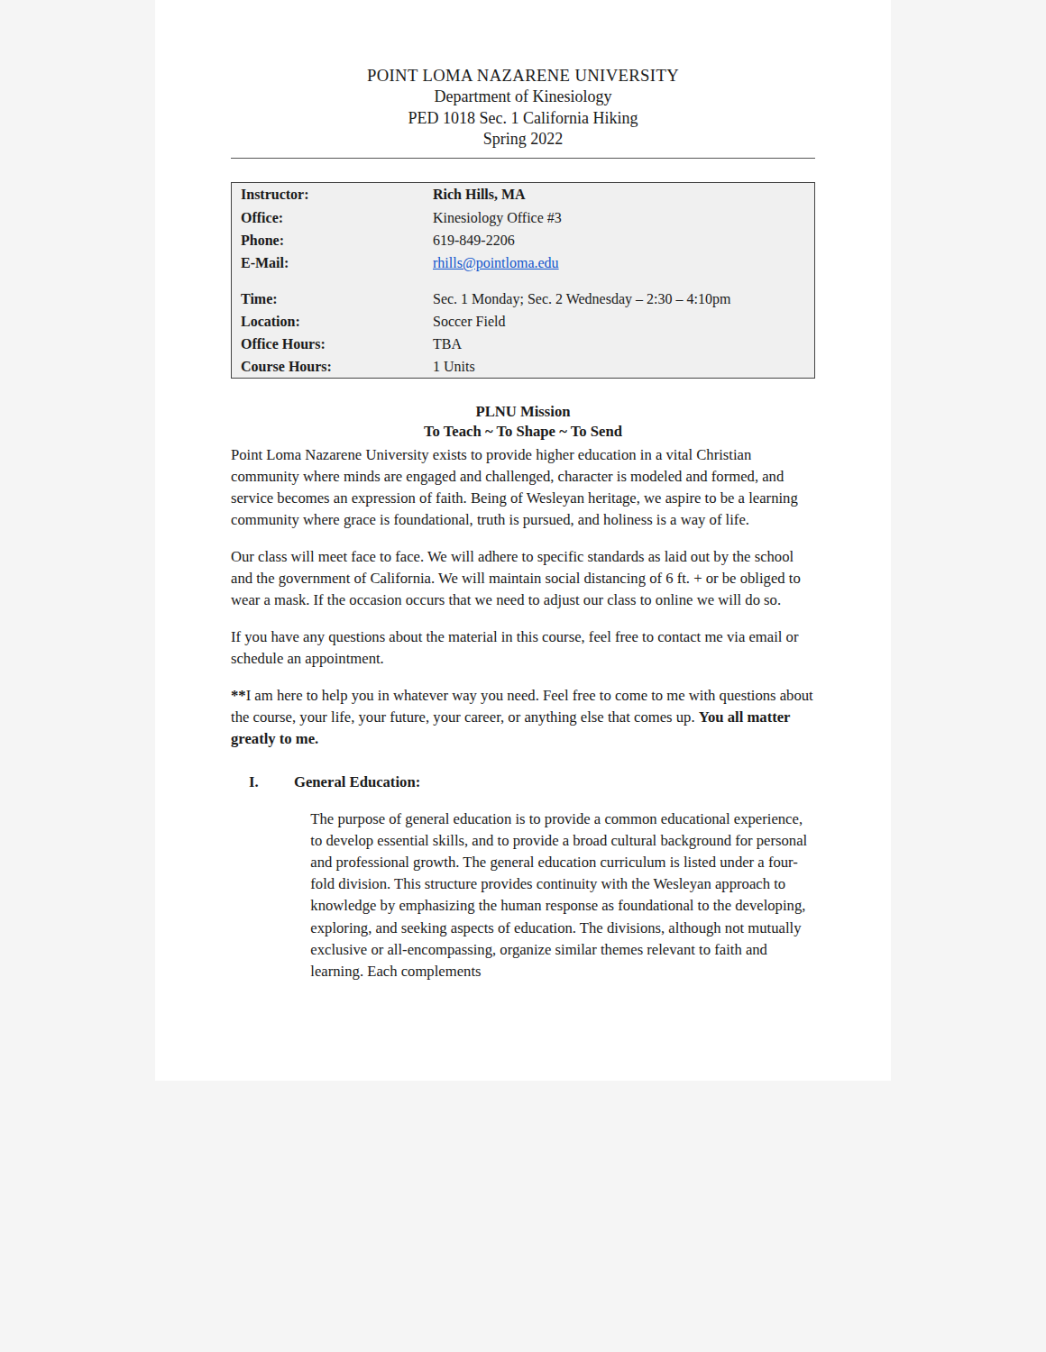POINT LOMA NAZARENE UNIVERSITY
Department of Kinesiology
PED 1018 Sec. 1 California Hiking
Spring 2022
| Instructor: | Rich Hills, MA |
| Office: | Kinesiology Office #3 |
| Phone: | 619-849-2206 |
| E-Mail: | rhills@pointloma.edu |
| Time: | Sec. 1 Monday; Sec. 2 Wednesday – 2:30 – 4:10pm |
| Location: | Soccer Field |
| Office Hours: | TBA |
| Course Hours: | 1 Units |
PLNU Mission To Teach ~ To Shape ~ To Send
Point Loma Nazarene University exists to provide higher education in a vital Christian community where minds are engaged and challenged, character is modeled and formed, and service becomes an expression of faith. Being of Wesleyan heritage, we aspire to be a learning community where grace is foundational, truth is pursued, and holiness is a way of life.
Our class will meet face to face. We will adhere to specific standards as laid out by the school and the government of California. We will maintain social distancing of 6 ft. + or be obliged to wear a mask. If the occasion occurs that we need to adjust our class to online we will do so.
If you have any questions about the material in this course, feel free to contact me via email or schedule an appointment.
**I am here to help you in whatever way you need. Feel free to come to me with questions about the course, your life, your future, your career, or anything else that comes up. You all matter greatly to me.
General Education:
The purpose of general education is to provide a common educational experience, to develop essential skills, and to provide a broad cultural background for personal and professional growth. The general education curriculum is listed under a four-fold division. This structure provides continuity with the Wesleyan approach to knowledge by emphasizing the human response as foundational to the developing, exploring, and seeking aspects of education. The divisions, although not mutually exclusive or all-encompassing, organize similar themes relevant to faith and learning. Each complements